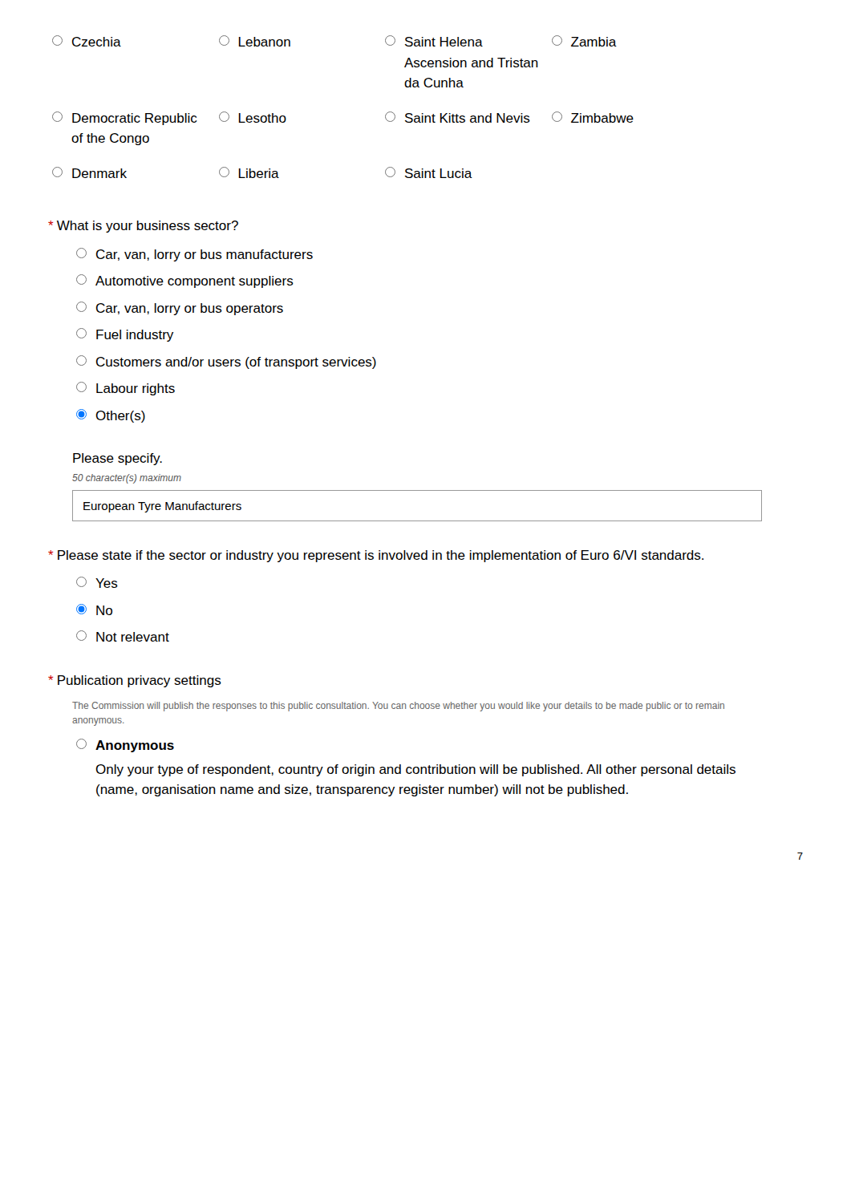Czechia
Lebanon
Saint Helena Ascension and Tristan da Cunha
Zambia
Democratic Republic of the Congo
Lesotho
Saint Kitts and Nevis
Zimbabwe
Denmark
Liberia
Saint Lucia
What is your business sector?
Car, van, lorry or bus manufacturers
Automotive component suppliers
Car, van, lorry or bus operators
Fuel industry
Customers and/or users (of transport services)
Labour rights
Other(s)
Please specify.
50 character(s) maximum
Please state if the sector or industry you represent is involved in the implementation of Euro 6/VI standards.
Yes
No
Not relevant
Publication privacy settings
The Commission will publish the responses to this public consultation. You can choose whether you would like your details to be made public or to remain anonymous.
Anonymous
Only your type of respondent, country of origin and contribution will be published. All other personal details (name, organisation name and size, transparency register number) will not be published.
7